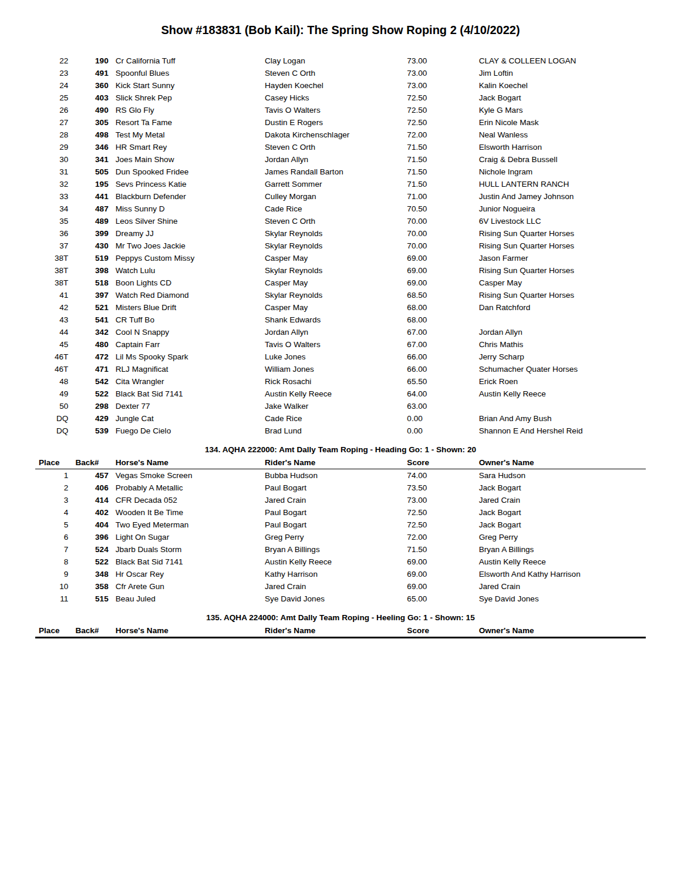Show #183831 (Bob Kail): The Spring Show Roping 2 (4/10/2022)
| 22 | 190 | Cr California Tuff | Clay Logan | 73.00 | CLAY & COLLEEN LOGAN |
| 23 | 491 | Spoonful Blues | Steven C Orth | 73.00 | Jim Loftin |
| 24 | 360 | Kick Start Sunny | Hayden Koechel | 73.00 | Kalin Koechel |
| 25 | 403 | Slick Shrek Pep | Casey Hicks | 72.50 | Jack Bogart |
| 26 | 490 | RS Glo Fly | Tavis O Walters | 72.50 | Kyle G Mars |
| 27 | 305 | Resort Ta Fame | Dustin E Rogers | 72.50 | Erin Nicole Mask |
| 28 | 498 | Test My Metal | Dakota Kirchenschlager | 72.00 | Neal Wanless |
| 29 | 346 | HR Smart Rey | Steven C Orth | 71.50 | Elsworth Harrison |
| 30 | 341 | Joes Main Show | Jordan Allyn | 71.50 | Craig & Debra Bussell |
| 31 | 505 | Dun Spooked Fridee | James Randall Barton | 71.50 | Nichole Ingram |
| 32 | 195 | Sevs Princess Katie | Garrett Sommer | 71.50 | HULL LANTERN RANCH |
| 33 | 441 | Blackburn Defender | Culley Morgan | 71.00 | Justin And Jamey Johnson |
| 34 | 487 | Miss Sunny D | Cade Rice | 70.50 | Junior Nogueira |
| 35 | 489 | Leos Silver Shine | Steven C Orth | 70.00 | 6V Livestock LLC |
| 36 | 399 | Dreamy JJ | Skylar Reynolds | 70.00 | Rising Sun Quarter Horses |
| 37 | 430 | Mr Two Joes Jackie | Skylar Reynolds | 70.00 | Rising Sun Quarter Horses |
| 38T | 519 | Peppys Custom Missy | Casper May | 69.00 | Jason Farmer |
| 38T | 398 | Watch Lulu | Skylar Reynolds | 69.00 | Rising Sun Quarter Horses |
| 38T | 518 | Boon Lights CD | Casper May | 69.00 | Casper May |
| 41 | 397 | Watch Red Diamond | Skylar Reynolds | 68.50 | Rising Sun Quarter Horses |
| 42 | 521 | Misters Blue Drift | Casper May | 68.00 | Dan Ratchford |
| 43 | 541 | CR Tuff Bo | Shank Edwards | 68.00 | |
| 44 | 342 | Cool N Snappy | Jordan Allyn | 67.00 | Jordan Allyn |
| 45 | 480 | Captain Farr | Tavis O Walters | 67.00 | Chris Mathis |
| 46T | 472 | Lil Ms Spooky Spark | Luke Jones | 66.00 | Jerry Scharp |
| 46T | 471 | RLJ Magnificat | William Jones | 66.00 | Schumacher Quater Horses |
| 48 | 542 | Cita Wrangler | Rick Rosachi | 65.50 | Erick Roen |
| 49 | 522 | Black Bat Sid 7141 | Austin Kelly Reece | 64.00 | Austin Kelly Reece |
| 50 | 298 | Dexter 77 | Jake Walker | 63.00 | |
| DQ | 429 | Jungle Cat | Cade Rice | 0.00 | Brian And Amy Bush |
| DQ | 539 | Fuego De Cielo | Brad Lund | 0.00 | Shannon E And Hershel Reid |
| 134. AQHA 222000: Amt Dally Team Roping - Heading Go: 1 - Shown: 20 |
| Place | Back# | Horse's Name | Rider's Name | Score | Owner's Name |
| 1 | 457 | Vegas Smoke Screen | Bubba Hudson | 74.00 | Sara Hudson |
| 2 | 406 | Probably A Metallic | Paul Bogart | 73.50 | Jack Bogart |
| 3 | 414 | CFR Decada 052 | Jared Crain | 73.00 | Jared Crain |
| 4 | 402 | Wooden It Be Time | Paul Bogart | 72.50 | Jack Bogart |
| 5 | 404 | Two Eyed Meterman | Paul Bogart | 72.50 | Jack Bogart |
| 6 | 396 | Light On Sugar | Greg Perry | 72.00 | Greg Perry |
| 7 | 524 | Jbarb Duals Storm | Bryan A Billings | 71.50 | Bryan A Billings |
| 8 | 522 | Black Bat Sid 7141 | Austin Kelly Reece | 69.00 | Austin Kelly Reece |
| 9 | 348 | Hr Oscar Rey | Kathy Harrison | 69.00 | Elsworth And Kathy Harrison |
| 10 | 358 | Cfr Arete Gun | Jared Crain | 69.00 | Jared Crain |
| 11 | 515 | Beau Juled | Sye David Jones | 65.00 | Sye David Jones |
| 135. AQHA 224000: Amt Dally Team Roping - Heeling Go: 1 - Shown: 15 |
| Place | Back# | Horse's Name | Rider's Name | Score | Owner's Name |